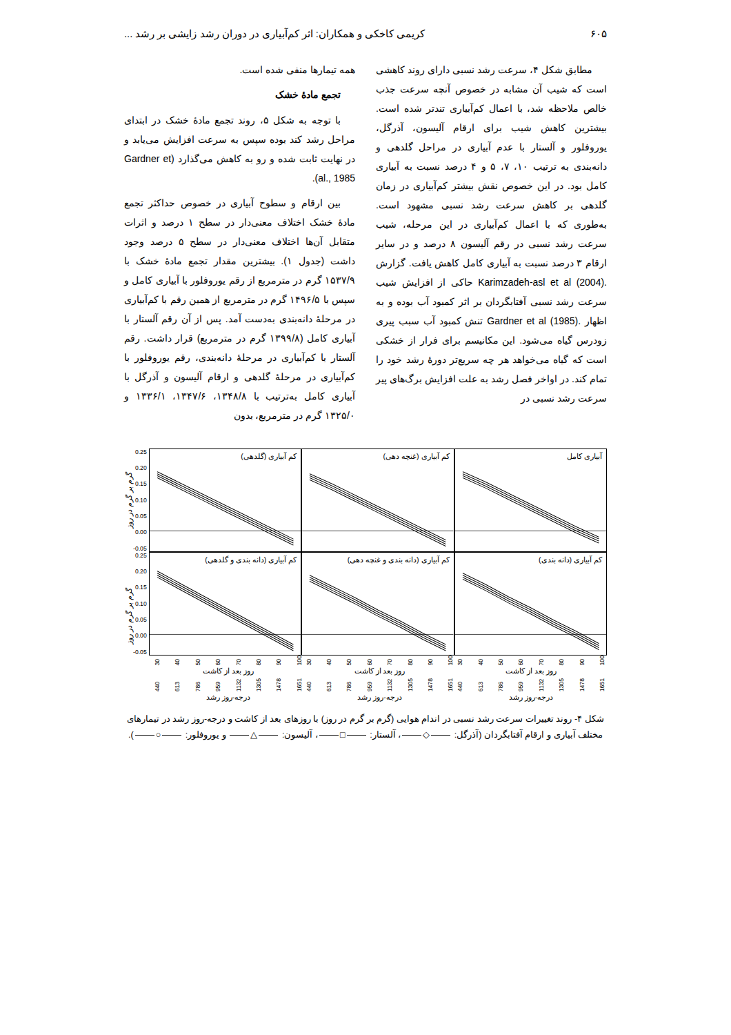۶۰۵ کریمی کاخکی و همکاران: اثر کم‌آبیاری در دوران رشد زایشی بر رشد ...
مطابق شکل ۴، سرعت رشد نسبی دارای روند کاهشی است که شیب آن مشابه در خصوص آنچه سرعت جذب خالص ملاحظه شد، با اعمال کم‌آبیاری تندتر شده است. بیشترین کاهش شیب برای ارقام آلیسون، آذرگل، یوروفلور و آلستار با عدم آبیاری در مراحل گلدهی و دانه‌بندی به ترتیب ۱۰، ۷، ۵ و ۴ درصد نسبت به آبیاری کامل بود. در این خصوص نقش بیشتر کم‌آبیاری در زمان گلدهی بر کاهش سرعت رشد نسبی مشهود است. به‌طوری که با اعمال کم‌آبیاری در این مرحله، شیب سرعت رشد نسبی در رقم آلیسون ۸ درصد و در سایر ارقام ۳ درصد نسبت به آبیاری کامل کاهش یافت. گزارش .Karimzadeh-asl et al (2004) حاکی از افزایش شیب سرعت رشد نسبی آفتابگردان بر اثر کمبود آب بوده و به اظهار .Gardner et al (1985) تنش کمبود آب سبب پیری زودرس گیاه می‌شود. این مکانیسم برای فرار از خشکی است که گیاه می‌خواهد هر چه سریع‌تر دورۀ رشد خود را تمام کند. در اواخر فصل رشد به علت افزایش برگ‌های پیر سرعت رشد نسبی در
همه تیمارها منفی شده است.
تجمع مادۀ خشک
با توجه به شکل ۵، روند تجمع مادۀ خشک در ابتدای مراحل رشد کند بوده سپس به سرعت افزایش می‌یابد و در نهایت ثابت شده و رو به کاهش می‌گذارد (Gardner et al., 1985).
بین ارقام و سطوح آبیاری در خصوص حداکثر تجمع مادۀ خشک اختلاف معنی‌دار در سطح ۱ درصد و اثرات متقابل آن‌ها اختلاف معنی‌دار در سطح ۵ درصد وجود داشت (جدول ۱). بیشترین مقدار تجمع مادۀ خشک با ۱۵۳۷/۹ گرم در مترمربع از رقم یوروفلور با آبیاری کامل و سپس با ۱۴۹۶/۵ گرم در مترمربع از همین رقم با کم‌آبیاری در مرحلۀ دانه‌بندی به‌دست آمد. پس از آن رقم آلستار با آبیاری کامل (۱۳۹۹/۸ گرم در مترمربع) قرار داشت. رقم آلستار با کم‌آبیاری در مرحلۀ دانه‌بندی، رقم یوروفلور با کم‌آبیاری در مرحلۀ گلدهی و ارقام آلیسون و آذرگل با آبیاری کامل به‌ترتیب با ۱۳۴۸/۸، ۱۳۴۷/۶، ۱۳۳۶/۱ و ۱۳۲۵/۰ گرم در مترمربع، بدون
گرم بر گرم در روز
گرم بر گرم در روز
0.250.200.150.100.050.00-0.05
کم آبیاری (گلدهی)
کم آبیاری (غنچه دهی)
آبیاری کامل
0.250.200.150.100.050.00-0.05
کم آبیاری (دانه بندی و گلدهی)
کم آبیاری (دانه بندی و غنچه دهی)
کم آبیاری (دانه بندی)
30405060708090100
روز بعد از کاشت
30405060708090100
روز بعد از کاشت
30405060708090100
روز بعد از کاشت
4406137869591132130514781651
درجه-روز رشد
4406137869591132130514781651
درجه-روز رشد
4406137869591132130514781651
درجه-روز رشد
شکل ۴- روند تغییرات سرعت رشد نسبی در اندام هوایی (گرم بر گرم در روز) با روزهای بعد از کاشت و درجه-روز رشد در تیمارهای
مختلف آبیاری و ارقام آفتابگردان (آذرگل: ◇ ، آلستار: □ ، آلیسون: △ و یوروفلور: ○ ).